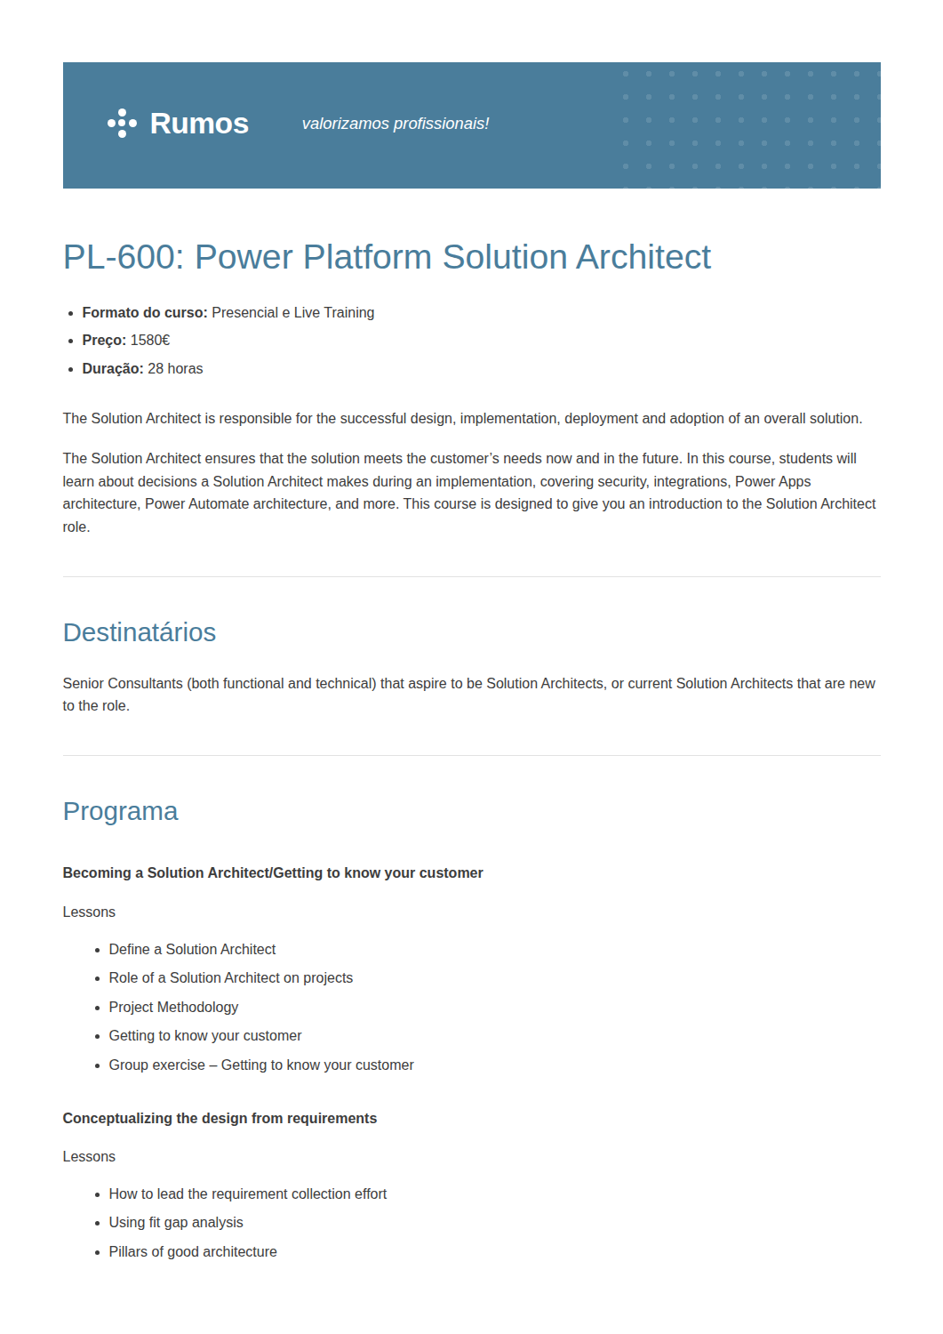Rumos
valorizamos profissionais!
PL-600: Power Platform Solution Architect
Formato do curso: Presencial e Live Training
Preço: 1580€
Duração: 28 horas
The Solution Architect is responsible for the successful design, implementation, deployment and adoption of an overall solution.
The Solution Architect ensures that the solution meets the customer’s needs now and in the future. In this course, students will learn about decisions a Solution Architect makes during an implementation, covering security, integrations, Power Apps architecture, Power Automate architecture, and more. This course is designed to give you an introduction to the Solution Architect role.
Destinatários
Senior Consultants (both functional and technical) that aspire to be Solution Architects, or current Solution Architects that are new to the role.
Programa
Becoming a Solution Architect/Getting to know your customer
Lessons
Define a Solution Architect
Role of a Solution Architect on projects
Project Methodology
Getting to know your customer
Group exercise – Getting to know your customer
Conceptualizing the design from requirements
Lessons
How to lead the requirement collection effort
Using fit gap analysis
Pillars of good architecture